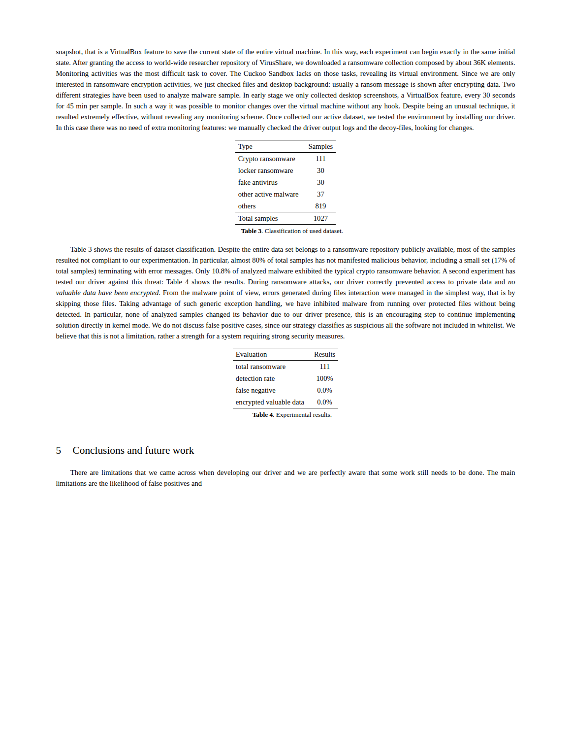snapshot, that is a VirtualBox feature to save the current state of the entire virtual machine. In this way, each experiment can begin exactly in the same initial state. After granting the access to world-wide researcher repository of VirusShare, we downloaded a ransomware collection composed by about 36K elements. Monitoring activities was the most difficult task to cover. The Cuckoo Sandbox lacks on those tasks, revealing its virtual environment. Since we are only interested in ransomware encryption activities, we just checked files and desktop background: usually a ransom message is shown after encrypting data. Two different strategies have been used to analyze malware sample. In early stage we only collected desktop screenshots, a VirtualBox feature, every 30 seconds for 45 min per sample. In such a way it was possible to monitor changes over the virtual machine without any hook. Despite being an unusual technique, it resulted extremely effective, without revealing any monitoring scheme. Once collected our active dataset, we tested the environment by installing our driver. In this case there was no need of extra monitoring features: we manually checked the driver output logs and the decoy-files, looking for changes.
| Type | Samples |
| --- | --- |
| Crypto ransomware | 111 |
| locker ransomware | 30 |
| fake antivirus | 30 |
| other active malware | 37 |
| others | 819 |
| Total samples | 1027 |
Table 3. Classification of used dataset.
Table 3 shows the results of dataset classification. Despite the entire data set belongs to a ransomware repository publicly available, most of the samples resulted not compliant to our experimentation. In particular, almost 80% of total samples has not manifested malicious behavior, including a small set (17% of total samples) terminating with error messages. Only 10.8% of analyzed malware exhibited the typical crypto ransomware behavior. A second experiment has tested our driver against this threat: Table 4 shows the results. During ransomware attacks, our driver correctly prevented access to private data and no valuable data have been encrypted. From the malware point of view, errors generated during files interaction were managed in the simplest way, that is by skipping those files. Taking advantage of such generic exception handling, we have inhibited malware from running over protected files without being detected. In particular, none of analyzed samples changed its behavior due to our driver presence, this is an encouraging step to continue implementing solution directly in kernel mode. We do not discuss false positive cases, since our strategy classifies as suspicious all the software not included in whitelist. We believe that this is not a limitation, rather a strength for a system requiring strong security measures.
| Evaluation | Results |
| --- | --- |
| total ransomware | 111 |
| detection rate | 100% |
| false negative | 0.0% |
| encrypted valuable data | 0.0% |
Table 4. Experimental results.
5 Conclusions and future work
There are limitations that we came across when developing our driver and we are perfectly aware that some work still needs to be done. The main limitations are the likelihood of false positives and